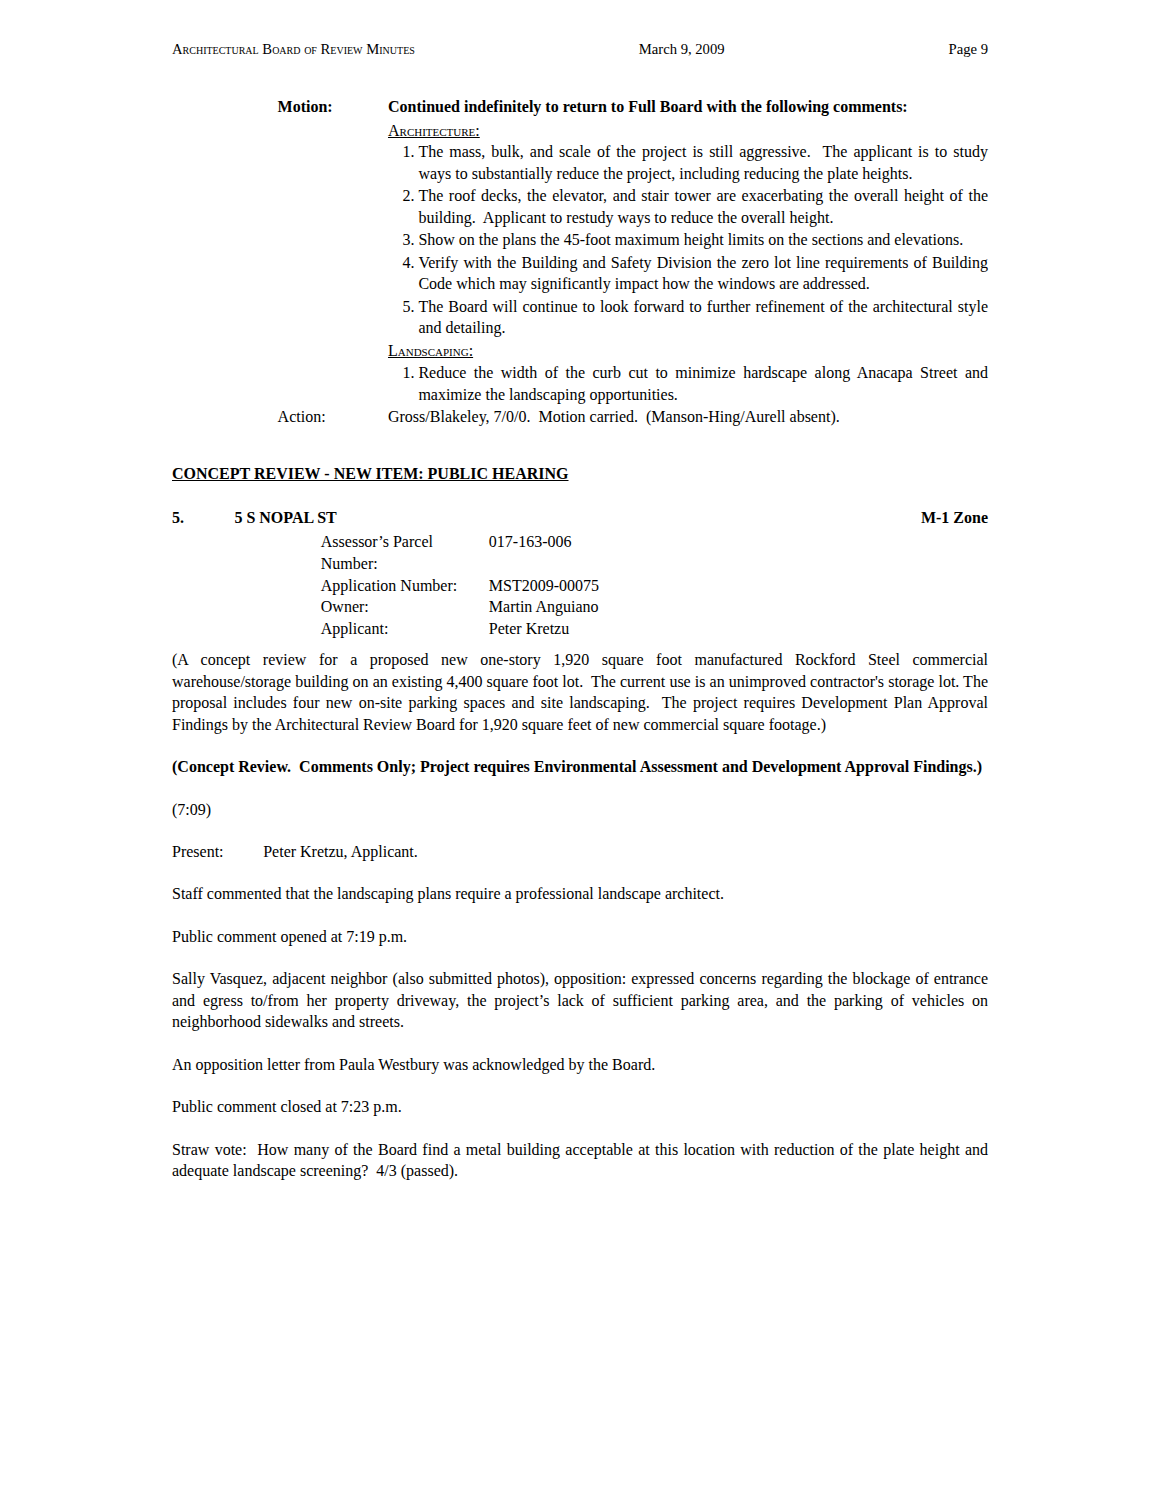Architectural Board of Review Minutes March 9, 2009 Page 9
Motion:
Continued indefinitely to return to Full Board with the following comments:
Architecture:
The mass, bulk, and scale of the project is still aggressive. The applicant is to study ways to substantially reduce the project, including reducing the plate heights.
The roof decks, the elevator, and stair tower are exacerbating the overall height of the building. Applicant to restudy ways to reduce the overall height.
Show on the plans the 45-foot maximum height limits on the sections and elevations.
Verify with the Building and Safety Division the zero lot line requirements of Building Code which may significantly impact how the windows are addressed.
The Board will continue to look forward to further refinement of the architectural style and detailing.
Landscaping:
Reduce the width of the curb cut to minimize hardscape along Anacapa Street and maximize the landscaping opportunities.
Action:
Gross/Blakeley, 7/0/0. Motion carried. (Manson-Hing/Aurell absent).
CONCEPT REVIEW - NEW ITEM: PUBLIC HEARING
5.
5 S NOPAL ST
M-1 Zone
Assessor’s Parcel Number:
017-163-006
Application Number:
MST2009-00075
Owner:
Martin Anguiano
Applicant:
Peter Kretzu
(A concept review for a proposed new one-story 1,920 square foot manufactured Rockford Steel commercial warehouse/storage building on an existing 4,400 square foot lot. The current use is an unimproved contractor's storage lot. The proposal includes four new on-site parking spaces and site landscaping. The project requires Development Plan Approval Findings by the Architectural Review Board for 1,920 square feet of new commercial square footage.)
(Concept Review. Comments Only; Project requires Environmental Assessment and Development Approval Findings.)
(7:09)
Present:
Peter Kretzu, Applicant.
Staff commented that the landscaping plans require a professional landscape architect.
Public comment opened at 7:19 p.m.
Sally Vasquez, adjacent neighbor (also submitted photos), opposition: expressed concerns regarding the blockage of entrance and egress to/from her property driveway, the project’s lack of sufficient parking area, and the parking of vehicles on neighborhood sidewalks and streets.
An opposition letter from Paula Westbury was acknowledged by the Board.
Public comment closed at 7:23 p.m.
Straw vote: How many of the Board find a metal building acceptable at this location with reduction of the plate height and adequate landscape screening? 4/3 (passed).